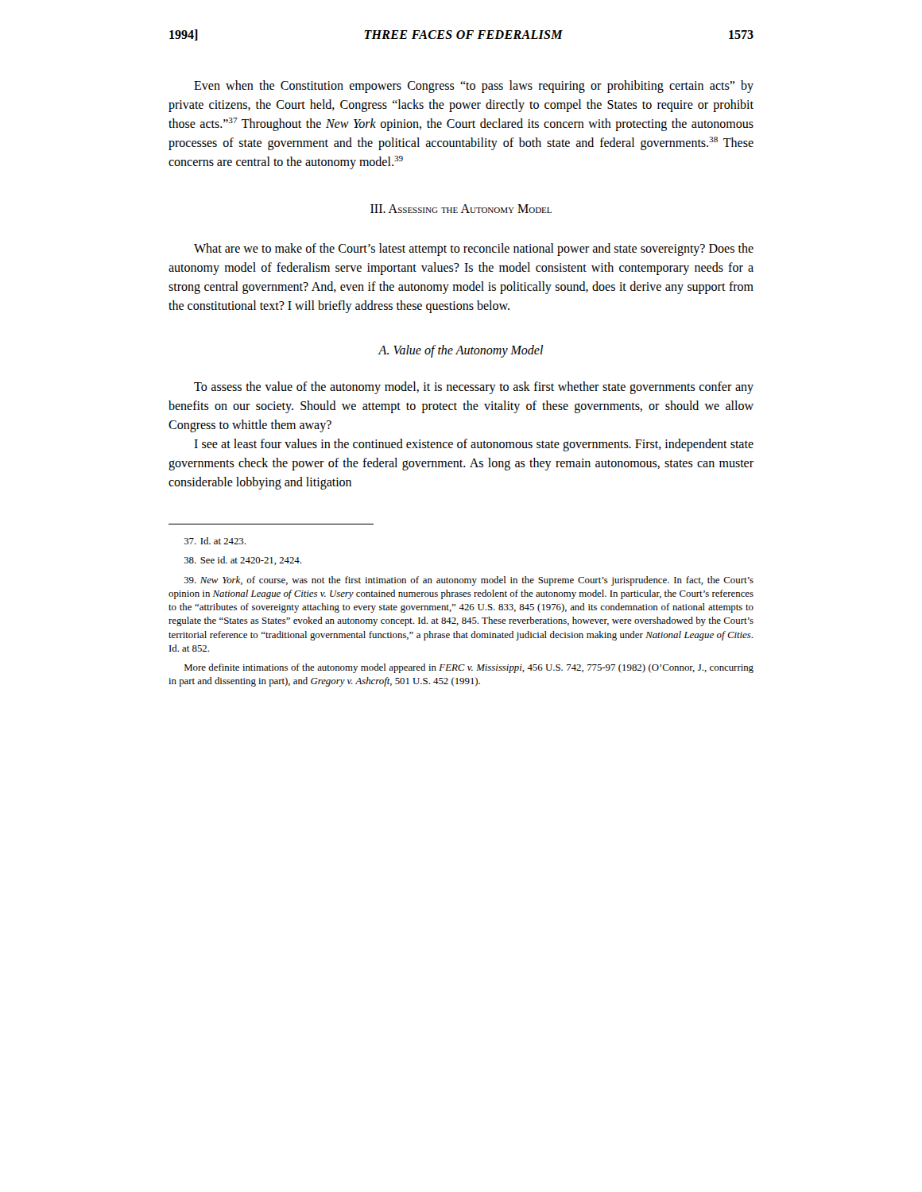1994] THREE FACES OF FEDERALISM 1573
Even when the Constitution empowers Congress “to pass laws requiring or prohibiting certain acts” by private citizens, the Court held, Congress “lacks the power directly to compel the States to require or prohibit those acts.”37 Throughout the New York opinion, the Court declared its concern with protecting the autonomous processes of state government and the political accountability of both state and federal governments.38 These concerns are central to the autonomy model.39
III. Assessing the Autonomy Model
What are we to make of the Court’s latest attempt to reconcile national power and state sovereignty? Does the autonomy model of federalism serve important values? Is the model consistent with contemporary needs for a strong central government? And, even if the autonomy model is politically sound, does it derive any support from the constitutional text? I will briefly address these questions below.
A. Value of the Autonomy Model
To assess the value of the autonomy model, it is necessary to ask first whether state governments confer any benefits on our society. Should we attempt to protect the vitality of these governments, or should we allow Congress to whittle them away?
I see at least four values in the continued existence of autonomous state governments. First, independent state governments check the power of the federal government. As long as they remain autonomous, states can muster considerable lobbying and litigation
37. Id. at 2423.
38. See id. at 2420-21, 2424.
39. New York, of course, was not the first intimation of an autonomy model in the Supreme Court’s jurisprudence. In fact, the Court’s opinion in National League of Cities v. Usery contained numerous phrases redolent of the autonomy model. In particular, the Court’s references to the “attributes of sovereignty attaching to every state government,” 426 U.S. 833, 845 (1976), and its condemnation of national attempts to regulate the “States as States” evoked an autonomy concept. Id. at 842, 845. These reverberations, however, were overshadowed by the Court’s territorial reference to “traditional governmental functions,” a phrase that dominated judicial decision making under National League of Cities. Id. at 852.
More definite intimations of the autonomy model appeared in FERC v. Mississippi, 456 U.S. 742, 775-97 (1982) (O’Connor, J., concurring in part and dissenting in part), and Gregory v. Ashcroft, 501 U.S. 452 (1991).